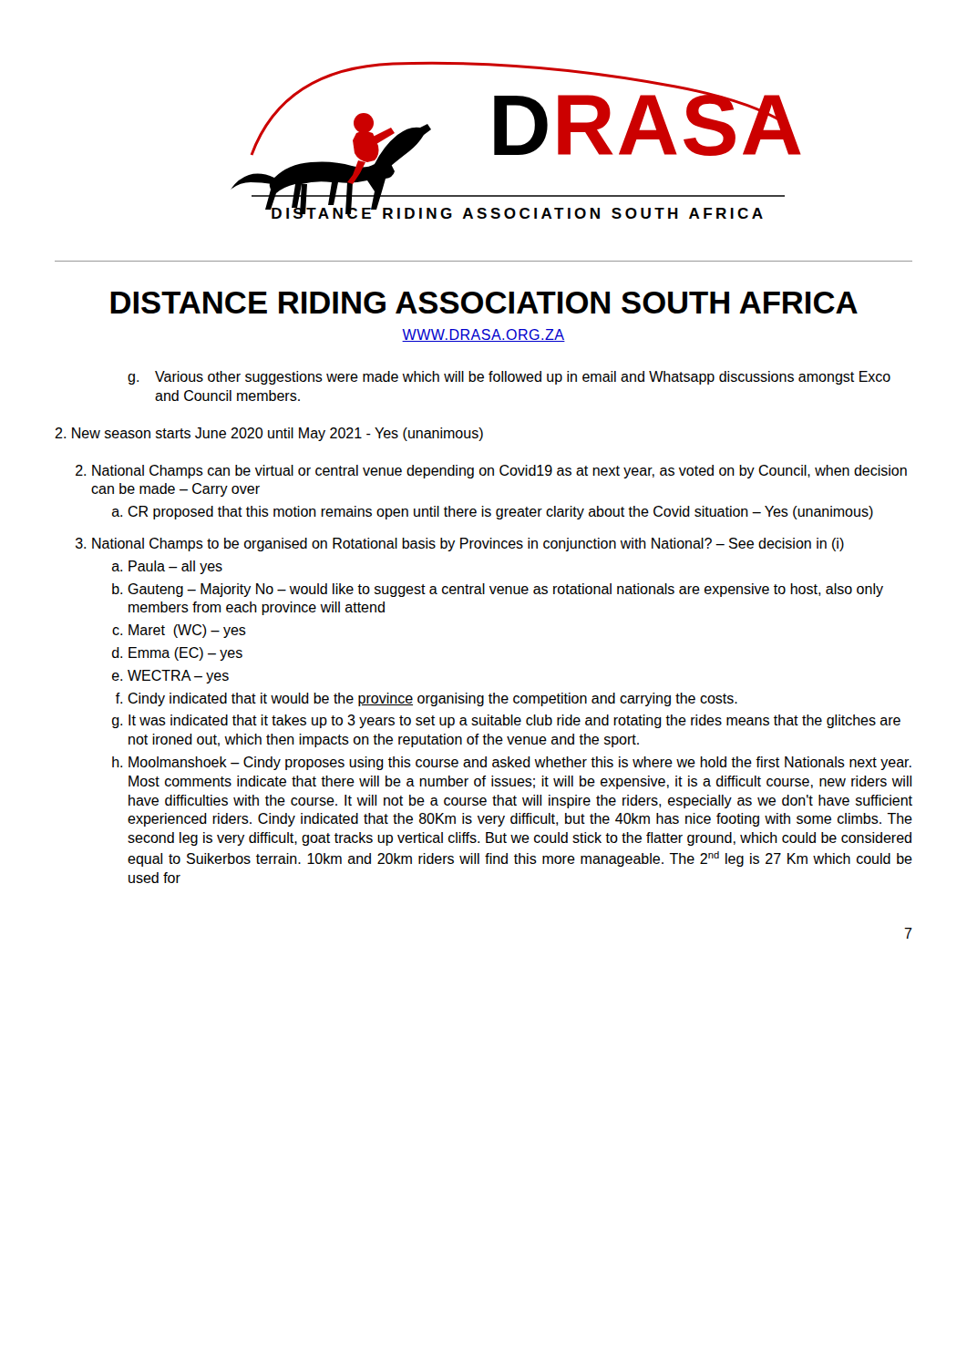D RASA DISTANCE RIDING ASSOCIATION SOUTH AFRICA
DISTANCE RIDING ASSOCIATION SOUTH AFRICA
WWW.DRASA.ORG.ZA
Various other suggestions were made which will be followed up in email and Whatsapp discussions amongst Exco and Council members.
2. New season starts June 2020 until May 2021 - Yes (unanimous)
National Champs can be virtual or central venue depending on Covid19 as at next year, as voted on by Council, when decision can be made – Carry over
CR proposed that this motion remains open until there is greater clarity about the Covid situation – Yes (unanimous)
National Champs to be organised on Rotational basis by Provinces in conjunction with National? – See decision in (i)
Paula – all yes
Gauteng – Majority No – would like to suggest a central venue as rotational nationals are expensive to host, also only members from each province will attend
Maret (WC) – yes
Emma (EC) – yes
WECTRA – yes
Cindy indicated that it would be the province organising the competition and carrying the costs.
It was indicated that it takes up to 3 years to set up a suitable club ride and rotating the rides means that the glitches are not ironed out, which then impacts on the reputation of the venue and the sport.
Moolmanshoek – Cindy proposes using this course and asked whether this is where we hold the first Nationals next year. Most comments indicate that there will be a number of issues; it will be expensive, it is a difficult course, new riders will have difficulties with the course. It will not be a course that will inspire the riders, especially as we don't have sufficient experienced riders. Cindy indicated that the 80Km is very difficult, but the 40km has nice footing with some climbs. The second leg is very difficult, goat tracks up vertical cliffs. But we could stick to the flatter ground, which could be considered equal to Suikerbos terrain. 10km and 20km riders will find this more manageable. The 2nd leg is 27 Km which could be used for
7